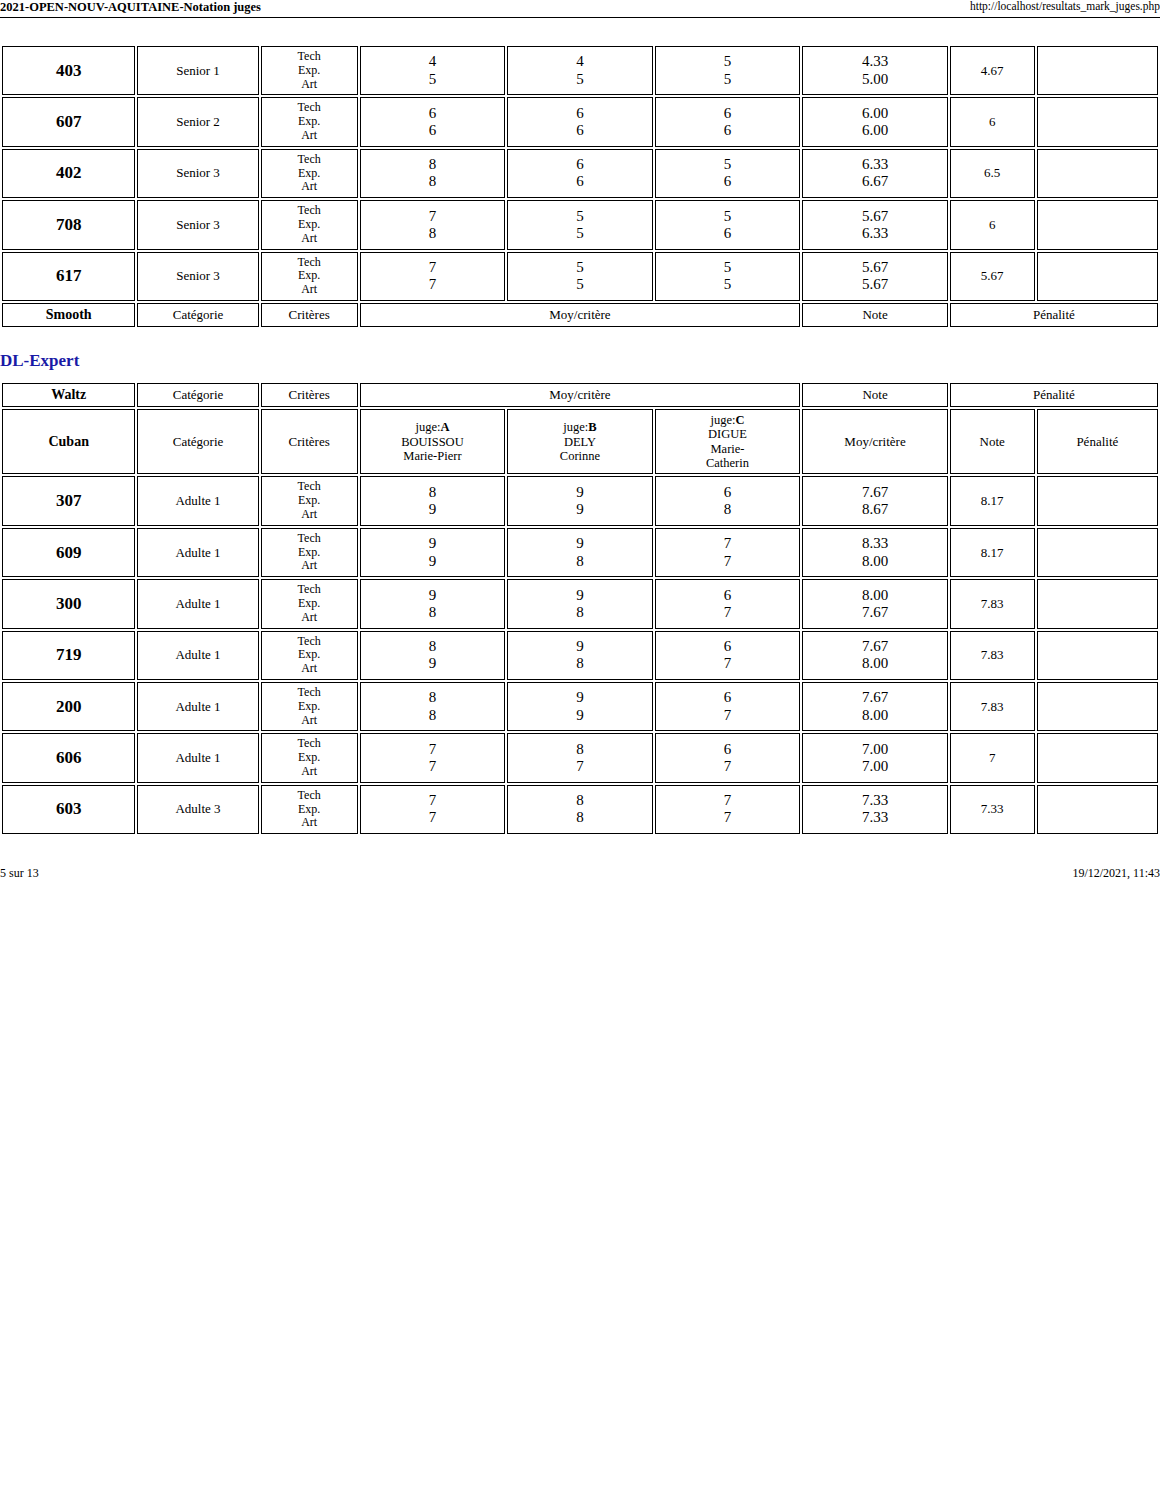2021-OPEN-NOUV-AQUITAINE-Notation juges
http://localhost/resultats_mark_juges.php
| 403 | Senior 1 | Tech Exp. Art | 4 5 | 4 5 | 5 5 | 4.33 5.00 | 4.67 | |
| 607 | Senior 2 | Tech Exp. Art | 6 6 | 6 6 | 6 6 | 6.00 6.00 | 6 | |
| 402 | Senior 3 | Tech Exp. Art | 8 8 | 6 6 | 5 6 | 6.33 6.67 | 6.5 | |
| 708 | Senior 3 | Tech Exp. Art | 7 8 | 5 5 | 5 6 | 5.67 6.33 | 6 | |
| 617 | Senior 3 | Tech Exp. Art | 7 7 | 5 5 | 5 5 | 5.67 5.67 | 5.67 | |
| Smooth | Catégorie | Critères | Moy/critère | Note | Pénalité |
DL-Expert
| Waltz | Catégorie | Critères | Moy/critère | Note | Pénalité |
| Cuban | Catégorie | Critères | juge: A BOUISSOU Marie-Pierr | juge: B DELY Corinne | juge: C DIGUE Marie- Catherin | Moy/critère | Note | Pénalité |
| 307 | Adulte 1 | Tech Exp. Art | 8 9 | 9 9 | 6 8 | 7.67 8.67 | 8.17 | |
| 609 | Adulte 1 | Tech Exp. Art | 9 9 | 9 8 | 7 7 | 8.33 8.00 | 8.17 | |
| 300 | Adulte 1 | Tech Exp. Art | 9 8 | 9 8 | 6 7 | 8.00 7.67 | 7.83 | |
| 719 | Adulte 1 | Tech Exp. Art | 8 9 | 9 8 | 6 7 | 7.67 8.00 | 7.83 | |
| 200 | Adulte 1 | Tech Exp. Art | 8 8 | 9 9 | 6 7 | 7.67 8.00 | 7.83 | |
| 606 | Adulte 1 | Tech Exp. Art | 7 7 | 8 7 | 6 7 | 7.00 7.00 | 7 | |
| 603 | Adulte 3 | Tech Exp. Art | 7 7 | 8 8 | 7 7 | 7.33 7.33 | 7.33 | |
5 sur 13
19/12/2021, 11:43